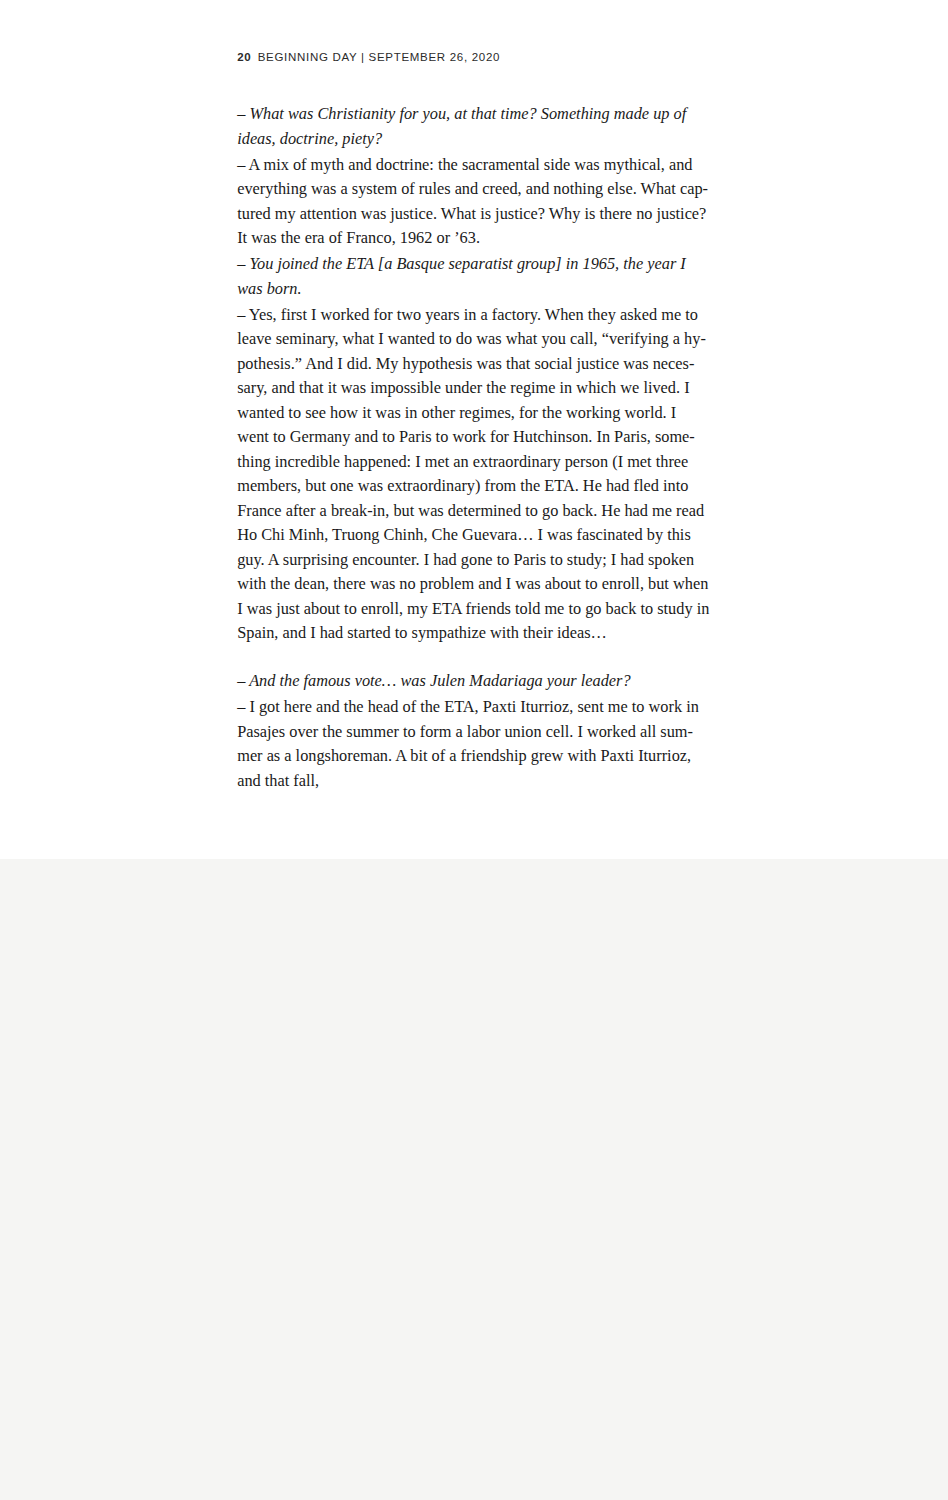20 Beginning Day | September 26, 2020
– What was Christianity for you, at that time? Something made up of ideas, doctrine, piety?
– A mix of myth and doctrine: the sacramental side was mythical, and everything was a system of rules and creed, and nothing else. What captured my attention was justice. What is justice? Why is there no justice? It was the era of Franco, 1962 or ’63.
– You joined the ETA [a Basque separatist group] in 1965, the year I was born.
– Yes, first I worked for two years in a factory. When they asked me to leave seminary, what I wanted to do was what you call, “verifying a hypothesis.” And I did. My hypothesis was that social justice was necessary, and that it was impossible under the regime in which we lived. I wanted to see how it was in other regimes, for the working world. I went to Germany and to Paris to work for Hutchinson. In Paris, something incredible happened: I met an extraordinary person (I met three members, but one was extraordinary) from the ETA. He had fled into France after a break-in, but was determined to go back. He had me read Ho Chi Minh, Truong Chinh, Che Guevara… I was fascinated by this guy. A surprising encounter. I had gone to Paris to study; I had spoken with the dean, there was no problem and I was about to enroll, but when I was just about to enroll, my ETA friends told me to go back to study in Spain, and I had started to sympathize with their ideas…
– And the famous vote… was Julen Madariaga your leader?
– I got here and the head of the ETA, Paxti Iturrioz, sent me to work in Pasajes over the summer to form a labor union cell. I worked all summer as a longshoreman. A bit of a friendship grew with Paxti Iturrioz, and that fall,